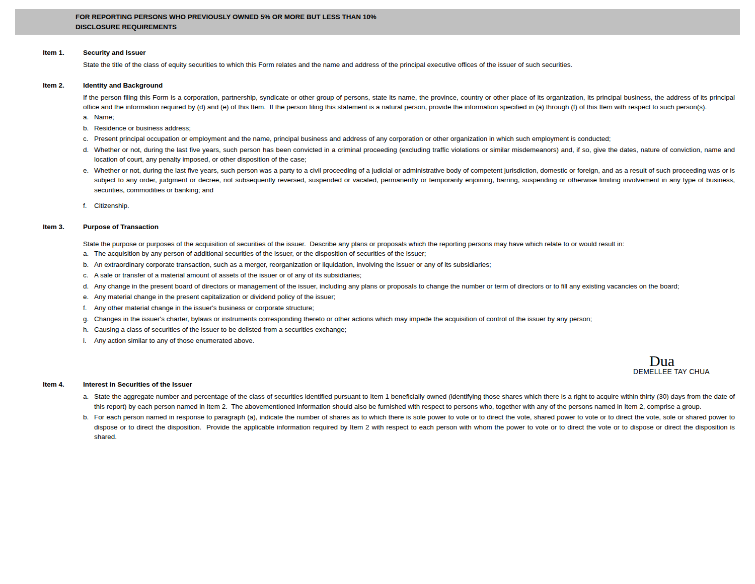FOR REPORTING PERSONS WHO PREVIOUSLY OWNED 5% OR MORE BUT LESS THAN 10%
DISCLOSURE REQUIREMENTS
Item 1.
Security and Issuer
State the title of the class of equity securities to which this Form relates and the name and address of the principal executive offices of the issuer of such securities.
Item 2.
Identity and Background
If the person filing this Form is a corporation, partnership, syndicate or other group of persons, state its name, the province, country or other place of its organization, its principal business, the address of its principal office and the information required by (d) and (e) of this Item. If the person filing this statement is a natural person, provide the information specified in (a) through (f) of this Item with respect to such person(s).
a. Name;
b. Residence or business address;
c. Present principal occupation or employment and the name, principal business and address of any corporation or other organization in which such employment is conducted;
d. Whether or not, during the last five years, such person has been convicted in a criminal proceeding (excluding traffic violations or similar misdemeanors) and, if so, give the dates, nature of conviction, name and location of court, any penalty imposed, or other disposition of the case;
e. Whether or not, during the last five years, such person was a party to a civil proceeding of a judicial or administrative body of competent jurisdiction, domestic or foreign, and as a result of such proceeding was or is subject to any order, judgment or decree, not subsequently reversed, suspended or vacated, permanently or temporarily enjoining, barring, suspending or otherwise limiting involvement in any type of business, securities, commodities or banking; and
f. Citizenship.
Item 3.
Purpose of Transaction
State the purpose or purposes of the acquisition of securities of the issuer. Describe any plans or proposals which the reporting persons may have which relate to or would result in:
a. The acquisition by any person of additional securities of the issuer, or the disposition of securities of the issuer;
b. An extraordinary corporate transaction, such as a merger, reorganization or liquidation, involving the issuer or any of its subsidiaries;
c. A sale or transfer of a material amount of assets of the issuer or of any of its subsidiaries;
d. Any change in the present board of directors or management of the issuer, including any plans or proposals to change the number or term of directors or to fill any existing vacancies on the board;
e. Any material change in the present capitalization or dividend policy of the issuer;
f. Any other material change in the issuer's business or corporate structure;
g. Changes in the issuer's charter, bylaws or instruments corresponding thereto or other actions which may impede the acquisition of control of the issuer by any person;
h. Causing a class of securities of the issuer to be delisted from a securities exchange;
i. Any action similar to any of those enumerated above.
Dua
DEMELLEE TAY CHUA
Item 4.
Interest in Securities of the Issuer
a. State the aggregate number and percentage of the class of securities identified pursuant to Item 1 beneficially owned (identifying those shares which there is a right to acquire within thirty (30) days from the date of this report) by each person named in Item 2. The abovementioned information should also be furnished with respect to persons who, together with any of the persons named in Item 2, comprise a group.
b. For each person named in response to paragraph (a), indicate the number of shares as to which there is sole power to vote or to direct the vote, shared power to vote or to direct the vote, sole or shared power to dispose or to direct the disposition. Provide the applicable information required by Item 2 with respect to each person with whom the power to vote or to direct the vote or to dispose or direct the disposition is shared.